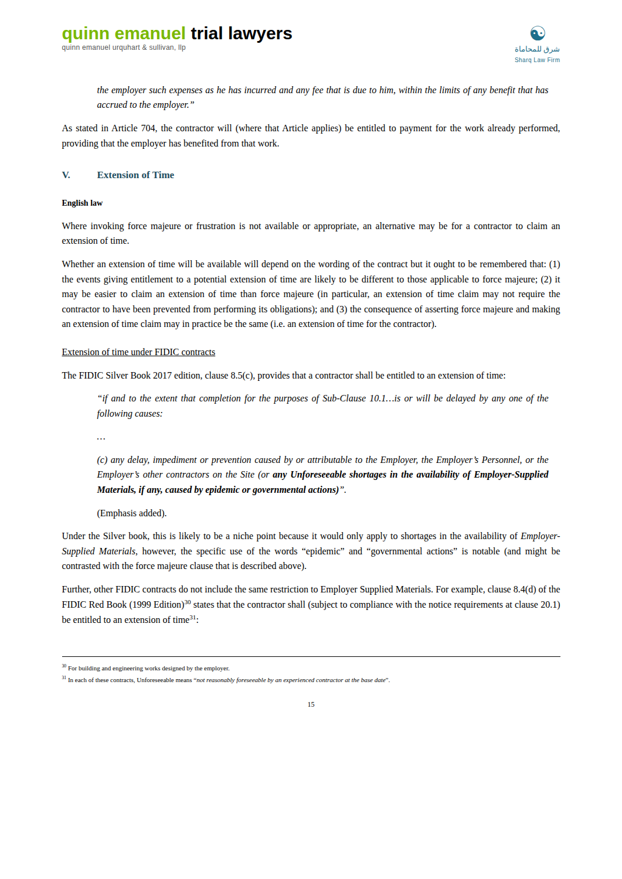quinn emanuel trial lawyers
quinn emanuel urquhart & sullivan, llp
☯
شرق للمحاماة
Sharq Law Firm
the employer such expenses as he has incurred and any fee that is due to him, within the limits of any benefit that has accrued to the employer.”
As stated in Article 704, the contractor will (where that Article applies) be entitled to payment for the work already performed, providing that the employer has benefited from that work.
V. Extension of Time
English law
Where invoking force majeure or frustration is not available or appropriate, an alternative may be for a contractor to claim an extension of time.
Whether an extension of time will be available will depend on the wording of the contract but it ought to be remembered that: (1) the events giving entitlement to a potential extension of time are likely to be different to those applicable to force majeure; (2) it may be easier to claim an extension of time than force majeure (in particular, an extension of time claim may not require the contractor to have been prevented from performing its obligations); and (3) the consequence of asserting force majeure and making an extension of time claim may in practice be the same (i.e. an extension of time for the contractor).
Extension of time under FIDIC contracts
The FIDIC Silver Book 2017 edition, clause 8.5(c), provides that a contractor shall be entitled to an extension of time:
“if and to the extent that completion for the purposes of Sub-Clause 10.1…is or will be delayed by any one of the following causes:
…
(c) any delay, impediment or prevention caused by or attributable to the Employer, the Employer’s Personnel, or the Employer’s other contractors on the Site (or any Unforeseeable shortages in the availability of Employer-Supplied Materials, if any, caused by epidemic or governmental actions)”.
(Emphasis added).
Under the Silver book, this is likely to be a niche point because it would only apply to shortages in the availability of Employer-Supplied Materials, however, the specific use of the words “epidemic” and “governmental actions” is notable (and might be contrasted with the force majeure clause that is described above).
Further, other FIDIC contracts do not include the same restriction to Employer Supplied Materials. For example, clause 8.4(d) of the FIDIC Red Book (1999 Edition)30 states that the contractor shall (subject to compliance with the notice requirements at clause 20.1) be entitled to an extension of time31:
30 For building and engineering works designed by the employer.
31 In each of these contracts, Unforeseeable means “not reasonably foreseeable by an experienced contractor at the base date”.
15